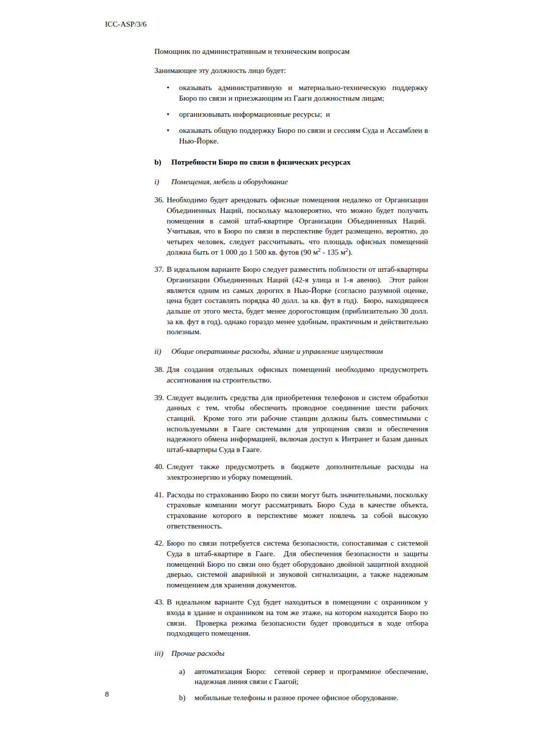ICC-ASP/3/6
Помощник по административным и техническим вопросам
Занимающее эту должность лицо будет:
оказывать административную и материально-техническую поддержку Бюро по связи и приезжающим из Гааги должностным лицам;
организовывать информационные ресурсы; и
оказывать общую поддержку Бюро по связи и сессиям Суда и Ассамблеи в Нью-Йорке.
b) Потребности Бюро по связи в физических ресурсах
i) Помещения, мебель и оборудование
36. Необходимо будет арендовать офисные помещения недалеко от Организации Объединенных Наций, поскольку маловероятно, что можно будет получить помещения в самой штаб-квартире Организации Объединенных Наций. Учитывая, что в Бюро по связи в перспективе будет размещено, вероятно, до четырех человек, следует рассчитывать, что площадь офисных помещений должна быть от 1 000 до 1 500 кв. футов (90 м2 - 135 м2).
37. В идеальном варианте Бюро следует разместить поблизости от штаб-квартиры Организации Объединенных Наций (42-я улица и 1-я авеню). Этот район является одним из самых дорогих в Нью-Йорке (согласно разумной оценке, цена будет составлять порядка 40 долл. за кв. фут в год). Бюро, находящееся дальше от этого места, будет менее дорогостоящим (приблизительно 30 долл. за кв. фут в год), однако гораздо менее удобным, практичным и действительно полезным.
ii) Общие оперативные расходы, здание и управление имуществом
38. Для создания отдельных офисных помещений необходимо предусмотреть ассигнования на строительство.
39. Следует выделить средства для приобретения телефонов и систем обработки данных с тем, чтобы обеспечить проводное соединение шести рабочих станций. Кроме того эти рабочие станции должны быть совместимыми с используемыми в Гааге системами для упрощения связи и обеспечения надежного обмена информацией, включая доступ к Интранет и базам данных штаб-квартиры Суда в Гааге.
40. Следует также предусмотреть в бюджете дополнительные расходы на электроэнергию и уборку помещений.
41. Расходы по страхованию Бюро по связи могут быть значительными, поскольку страховые компании могут рассматривать Бюро Суда в качестве объекта, страхование которого в перспективе может повлечь за собой высокую ответственность.
42. Бюро по связи потребуется система безопасности, сопоставимая с системой Суда в штаб-квартире в Гааге. Для обеспечения безопасности и защиты помещений Бюро по связи оно будет оборудовано двойной защитной входной дверью, системой аварийной и звуковой сигнализации, а также надежным помещением для хранения документов.
43. В идеальном варианте Суд будет находиться в помещении с охранником у входа в здание и охранником на том же этаже, на котором находится Бюро по связи. Проверка режима безопасности будет проводиться в ходе отбора подходящего помещения.
iii) Прочие расходы
a) автоматизация Бюро: сетевой сервер и программное обеспечение, надежная линия связи с Гаагой;
b) мобильные телефоны и разное прочее офисное оборудование.
8